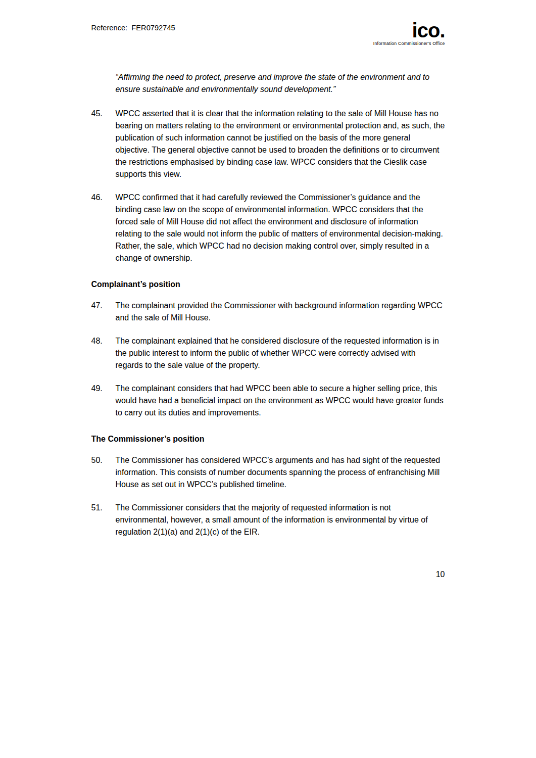Reference: FER0792745
ico.
Information Commissioner's Office
“Affirming the need to protect, preserve and improve the state of the environment and to ensure sustainable and environmentally sound development.”
45. WPCC asserted that it is clear that the information relating to the sale of Mill House has no bearing on matters relating to the environment or environmental protection and, as such, the publication of such information cannot be justified on the basis of the more general objective. The general objective cannot be used to broaden the definitions or to circumvent the restrictions emphasised by binding case law. WPCC considers that the Cieslik case supports this view.
46. WPCC confirmed that it had carefully reviewed the Commissioner’s guidance and the binding case law on the scope of environmental information. WPCC considers that the forced sale of Mill House did not affect the environment and disclosure of information relating to the sale would not inform the public of matters of environmental decision-making. Rather, the sale, which WPCC had no decision making control over, simply resulted in a change of ownership.
Complainant’s position
47. The complainant provided the Commissioner with background information regarding WPCC and the sale of Mill House.
48. The complainant explained that he considered disclosure of the requested information is in the public interest to inform the public of whether WPCC were correctly advised with regards to the sale value of the property.
49. The complainant considers that had WPCC been able to secure a higher selling price, this would have had a beneficial impact on the environment as WPCC would have greater funds to carry out its duties and improvements.
The Commissioner’s position
50. The Commissioner has considered WPCC’s arguments and has had sight of the requested information. This consists of number documents spanning the process of enfranchising Mill House as set out in WPCC’s published timeline.
51. The Commissioner considers that the majority of requested information is not environmental, however, a small amount of the information is environmental by virtue of regulation 2(1)(a) and 2(1)(c) of the EIR.
10